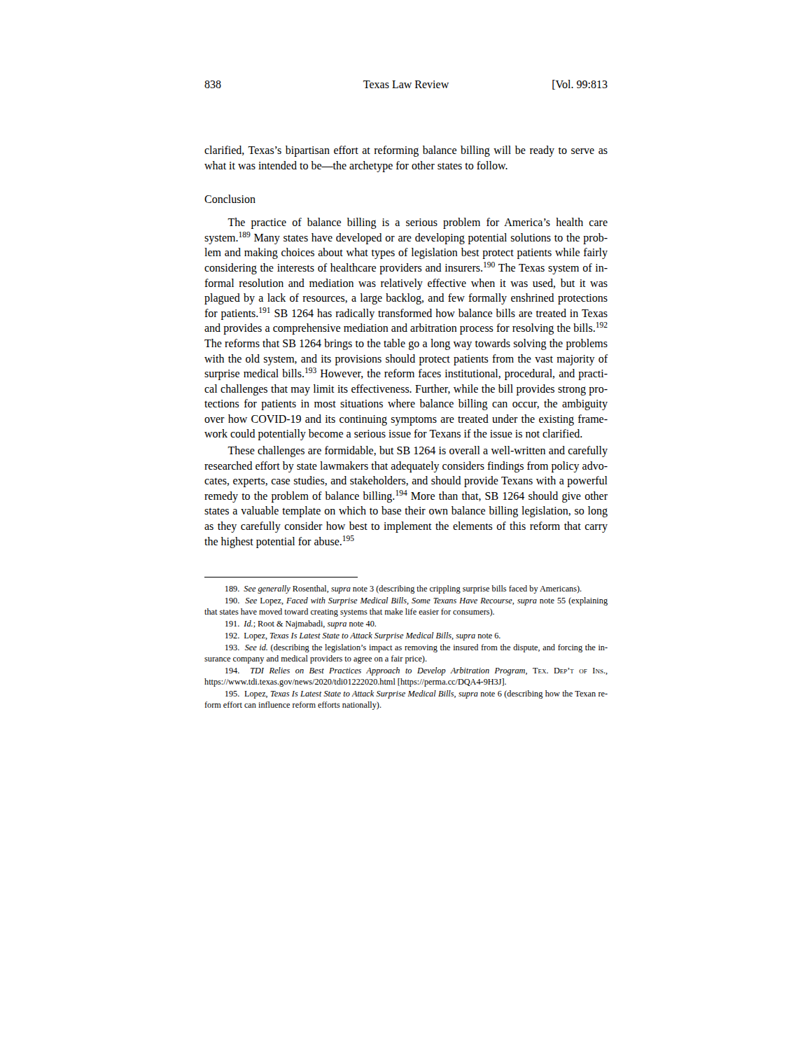838
Texas Law Review
[Vol. 99:813
clarified, Texas’s bipartisan effort at reforming balance billing will be ready to serve as what it was intended to be—the archetype for other states to follow.
Conclusion
The practice of balance billing is a serious problem for America’s health care system.189 Many states have developed or are developing potential solutions to the problem and making choices about what types of legislation best protect patients while fairly considering the interests of healthcare providers and insurers.190 The Texas system of informal resolution and mediation was relatively effective when it was used, but it was plagued by a lack of resources, a large backlog, and few formally enshrined protections for patients.191 SB 1264 has radically transformed how balance bills are treated in Texas and provides a comprehensive mediation and arbitration process for resolving the bills.192 The reforms that SB 1264 brings to the table go a long way towards solving the problems with the old system, and its provisions should protect patients from the vast majority of surprise medical bills.193 However, the reform faces institutional, procedural, and practical challenges that may limit its effectiveness. Further, while the bill provides strong protections for patients in most situations where balance billing can occur, the ambiguity over how COVID-19 and its continuing symptoms are treated under the existing framework could potentially become a serious issue for Texans if the issue is not clarified.
These challenges are formidable, but SB 1264 is overall a well-written and carefully researched effort by state lawmakers that adequately considers findings from policy advocates, experts, case studies, and stakeholders, and should provide Texans with a powerful remedy to the problem of balance billing.194 More than that, SB 1264 should give other states a valuable template on which to base their own balance billing legislation, so long as they carefully consider how best to implement the elements of this reform that carry the highest potential for abuse.195
189. See generally Rosenthal, supra note 3 (describing the crippling surprise bills faced by Americans).
190. See Lopez, Faced with Surprise Medical Bills, Some Texans Have Recourse, supra note 55 (explaining that states have moved toward creating systems that make life easier for consumers).
191. Id.; Root & Najmabadi, supra note 40.
192. Lopez, Texas Is Latest State to Attack Surprise Medical Bills, supra note 6.
193. See id. (describing the legislation’s impact as removing the insured from the dispute, and forcing the insurance company and medical providers to agree on a fair price).
194. TDI Relies on Best Practices Approach to Develop Arbitration Program, Tex. Dep’t of Ins., https://www.tdi.texas.gov/news/2020/tdi01222020.html [https://perma.cc/DQA4-9H3J].
195. Lopez, Texas Is Latest State to Attack Surprise Medical Bills, supra note 6 (describing how the Texan reform effort can influence reform efforts nationally).